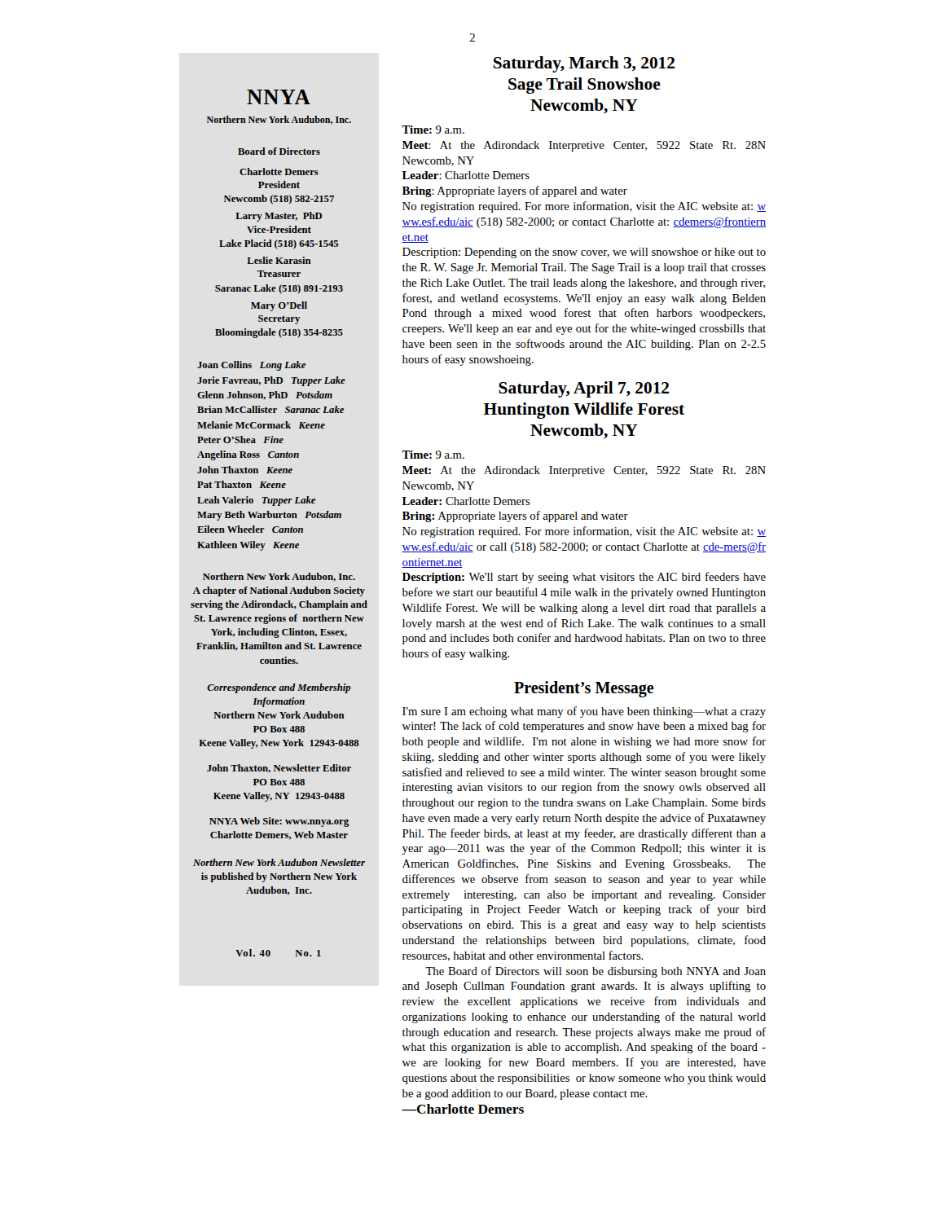2
NNYA
Northern New York Audubon, Inc.
Board of Directors
Charlotte Demers
President
Newcomb (518) 582-2157
Larry Master, PhD
Vice-President
Lake Placid (518) 645-1545
Leslie Karasin
Treasurer
Saranac Lake (518) 891-2193
Mary O’Dell
Secretary
Bloomingdale (518) 354-8235
Joan Collins Long Lake
Jorie Favreau, PhD Tupper Lake
Glenn Johnson, PhD Potsdam
Brian McCallister Saranac Lake
Melanie McCormack Keene
Peter O’Shea Fine
Angelina Ross Canton
John Thaxton Keene
Pat Thaxton Keene
Leah Valerio Tupper Lake
Mary Beth Warburton Potsdam
Eileen Wheeler Canton
Kathleen Wiley Keene
Northern New York Audubon, Inc.
A chapter of National Audubon Society serving the Adirondack, Champlain and St. Lawrence regions of northern New York, including Clinton, Essex, Franklin, Hamilton and St. Lawrence counties.
Correspondence and Membership Information
Northern New York Audubon
PO Box 488
Keene Valley, New York 12943-0488
John Thaxton, Newsletter Editor
PO Box 488
Keene Valley, NY 12943-0488
NNYA Web Site: www.nnya.org
Charlotte Demers, Web Master
Northern New York Audubon Newsletter is published by Northern New York Audubon, Inc.
Vol. 40 No. 1
Saturday, March 3, 2012
Sage Trail Snowshoe
Newcomb, NY
Time: 9 a.m.
Meet: At the Adirondack Interpretive Center, 5922 State Rt. 28N Newcomb, NY
Leader: Charlotte Demers
Bring: Appropriate layers of apparel and water
No registration required. For more information, visit the AIC website at: www.esf.edu/aic (518) 582-2000; or contact Charlotte at: cdemers@frontiernet.net
Description: Depending on the snow cover, we will snowshoe or hike out to the R. W. Sage Jr. Memorial Trail. The Sage Trail is a loop trail that crosses the Rich Lake Outlet. The trail leads along the lakeshore, and through river, forest, and wetland ecosystems. We'll enjoy an easy walk along Belden Pond through a mixed wood forest that often harbors woodpeckers, creepers. We'll keep an ear and eye out for the white-winged crossbills that have been seen in the softwoods around the AIC building. Plan on 2-2.5 hours of easy snowshoeing.
Saturday, April 7, 2012
Huntington Wildlife Forest
Newcomb, NY
Time: 9 a.m.
Meet: At the Adirondack Interpretive Center, 5922 State Rt. 28N Newcomb, NY
Leader: Charlotte Demers
Bring: Appropriate layers of apparel and water
No registration required. For more information, visit the AIC website at: www.esf.edu/aic or call (518) 582-2000; or contact Charlotte at cde-mers@frontiernet.net
Description: We'll start by seeing what visitors the AIC bird feeders have before we start our beautiful 4 mile walk in the privately owned Huntington Wildlife Forest. We will be walking along a level dirt road that parallels a lovely marsh at the west end of Rich Lake. The walk continues to a small pond and includes both conifer and hardwood habitats. Plan on two to three hours of easy walking.
President’s Message
I'm sure I am echoing what many of you have been thinking—what a crazy winter! The lack of cold temperatures and snow have been a mixed bag for both people and wildlife. I'm not alone in wishing we had more snow for skiing, sledding and other winter sports although some of you were likely satisfied and relieved to see a mild winter. The winter season brought some interesting avian visitors to our region from the snowy owls observed all throughout our region to the tundra swans on Lake Champlain. Some birds have even made a very early return North despite the advice of Puxatawney Phil. The feeder birds, at least at my feeder, are drastically different than a year ago—2011 was the year of the Common Redpoll; this winter it is American Goldfinches, Pine Siskins and Evening Grossbeaks. The differences we observe from season to season and year to year while extremely interesting, can also be important and revealing. Consider participating in Project Feeder Watch or keeping track of your bird observations on ebird. This is a great and easy way to help scientists understand the relationships between bird populations, climate, food resources, habitat and other environmental factors.
The Board of Directors will soon be disbursing both NNYA and Joan and Joseph Cullman Foundation grant awards. It is always uplifting to review the excellent applications we receive from individuals and organizations looking to enhance our understanding of the natural world through education and research. These projects always make me proud of what this organization is able to accomplish. And speaking of the board - we are looking for new Board members. If you are interested, have questions about the responsibilities or know someone who you think would be a good addition to our Board, please contact me.
—Charlotte Demers